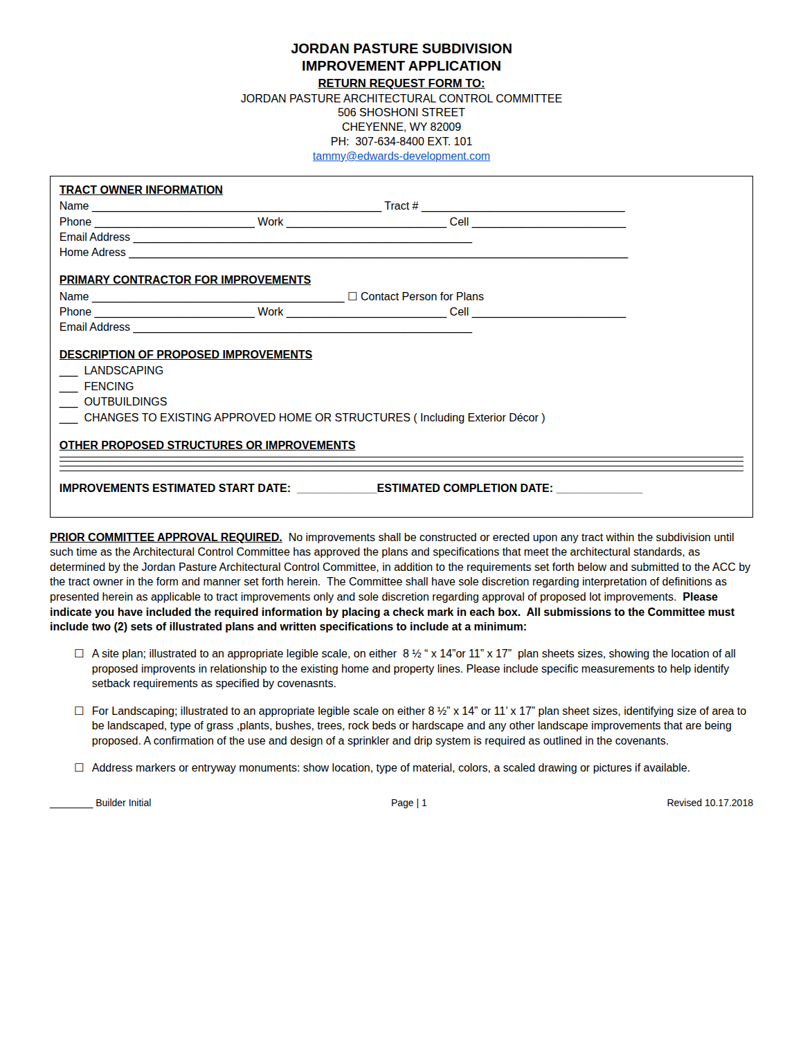JORDAN PASTURE SUBDIVISION
IMPROVEMENT APPLICATION
RETURN REQUEST FORM TO:
JORDAN PASTURE ARCHITECTURAL CONTROL COMMITTEE
506 SHOSHONI STREET
CHEYENNE, WY 82009
PH: 307-634-8400 EXT. 101
tammy@edwards-development.com
TRACT OWNER INFORMATION
Name _______________________________________________ Tract # _________________________________
Phone __________________________ Work __________________________ Cell _________________________
Email Address _______________________________________________________
Home Adress _________________________________________________________________________________
PRIMARY CONTRACTOR FOR IMPROVEMENTS
Name _________________________________________ ☐ Contact Person for Plans
Phone __________________________ Work __________________________ Cell _________________________
Email Address _______________________________________________________
DESCRIPTION OF PROPOSED IMPROVEMENTS
___ LANDSCAPING
___ FENCING
___ OUTBUILDINGS
___ CHANGES TO EXISTING APPROVED HOME OR STRUCTURES ( Including Exterior Décor )
OTHER PROPOSED STRUCTURES OR IMPROVEMENTS
IMPROVEMENTS ESTIMATED START DATE: _____________ESTIMATED COMPLETION DATE: ______________
PRIOR COMMITTEE APPROVAL REQUIRED. No improvements shall be constructed or erected upon any tract within the subdivision until such time as the Architectural Control Committee has approved the plans and specifications that meet the architectural standards, as determined by the Jordan Pasture Architectural Control Committee, in addition to the requirements set forth below and submitted to the ACC by the tract owner in the form and manner set forth herein. The Committee shall have sole discretion regarding interpretation of definitions as presented herein as applicable to tract improvements only and sole discretion regarding approval of proposed lot improvements. Please indicate you have included the required information by placing a check mark in each box. All submissions to the Committee must include two (2) sets of illustrated plans and written specifications to include at a minimum:
☐A site plan; illustrated to an appropriate legible scale, on either 8 ½ “ x 14”or 11” x 17” plan sheets sizes, showing the location of all proposed improvents in relationship to the existing home and property lines. Please include specific measurements to help identify setback requirements as specified by covenasnts.
☐For Landscaping; illustrated to an appropriate legible scale on either 8 ½” x 14” or 11’ x 17” plan sheet sizes, identifying size of area to be landscaped, type of grass ,plants, bushes, trees, rock beds or hardscape and any other landscape improvements that are being proposed. A confirmation of the use and design of a sprinkler and drip system is required as outlined in the covenants.
☐Address markers or entryway monuments: show location, type of material, colors, a scaled drawing or pictures if available.
________ Builder Initial Page | 1 Revised 10.17.2018